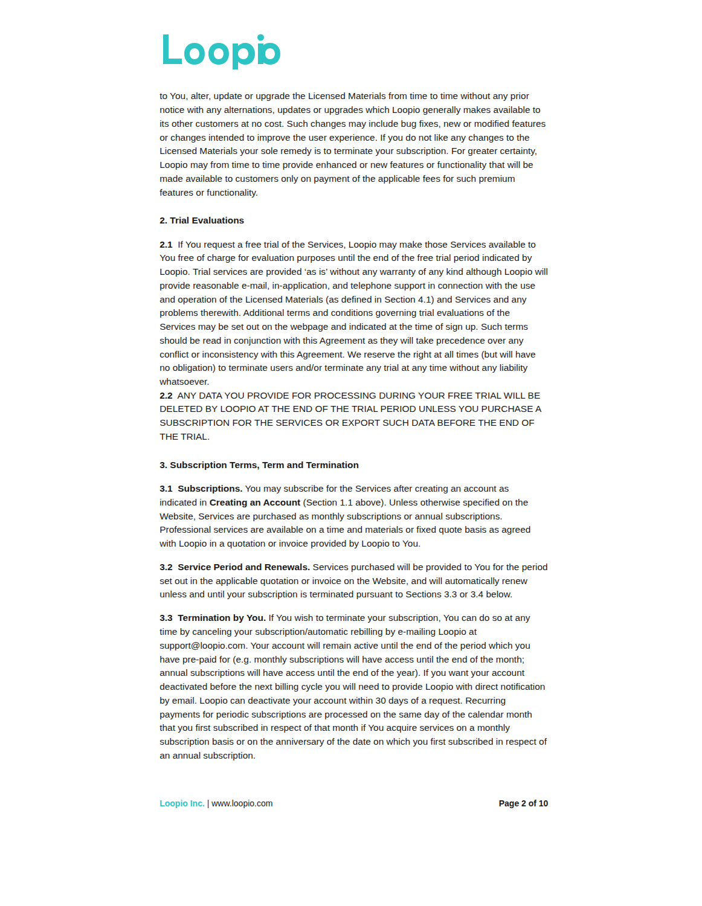to You, alter, update or upgrade the Licensed Materials from time to time without any prior notice with any alternations, updates or upgrades which Loopio generally makes available to its other customers at no cost. Such changes may include bug fixes, new or modified features or changes intended to improve the user experience. If you do not like any changes to the Licensed Materials your sole remedy is to terminate your subscription. For greater certainty, Loopio may from time to time provide enhanced or new features or functionality that will be made available to customers only on payment of the applicable fees for such premium features or functionality.
2. Trial Evaluations
2.1 If You request a free trial of the Services, Loopio may make those Services available to You free of charge for evaluation purposes until the end of the free trial period indicated by Loopio. Trial services are provided ‘as is’ without any warranty of any kind although Loopio will provide reasonable e-mail, in-application, and telephone support in connection with the use and operation of the Licensed Materials (as defined in Section 4.1) and Services and any problems therewith. Additional terms and conditions governing trial evaluations of the Services may be set out on the webpage and indicated at the time of sign up. Such terms should be read in conjunction with this Agreement as they will take precedence over any conflict or inconsistency with this Agreement. We reserve the right at all times (but will have no obligation) to terminate users and/or terminate any trial at any time without any liability whatsoever.
2.2 ANY DATA YOU PROVIDE FOR PROCESSING DURING YOUR FREE TRIAL WILL BE DELETED BY LOOPIO AT THE END OF THE TRIAL PERIOD UNLESS YOU PURCHASE A SUBSCRIPTION FOR THE SERVICES OR EXPORT SUCH DATA BEFORE THE END OF THE TRIAL.
3. Subscription Terms, Term and Termination
3.1 Subscriptions. You may subscribe for the Services after creating an account as indicated in Creating an Account (Section 1.1 above). Unless otherwise specified on the Website, Services are purchased as monthly subscriptions or annual subscriptions. Professional services are available on a time and materials or fixed quote basis as agreed with Loopio in a quotation or invoice provided by Loopio to You.
3.2 Service Period and Renewals. Services purchased will be provided to You for the period set out in the applicable quotation or invoice on the Website, and will automatically renew unless and until your subscription is terminated pursuant to Sections 3.3 or 3.4 below.
3.3 Termination by You. If You wish to terminate your subscription, You can do so at any time by canceling your subscription/automatic rebilling by e-mailing Loopio at support@loopio.com. Your account will remain active until the end of the period which you have pre-paid for (e.g. monthly subscriptions will have access until the end of the month; annual subscriptions will have access until the end of the year). If you want your account deactivated before the next billing cycle you will need to provide Loopio with direct notification by email. Loopio can deactivate your account within 30 days of a request. Recurring payments for periodic subscriptions are processed on the same day of the calendar month that you first subscribed in respect of that month if You acquire services on a monthly subscription basis or on the anniversary of the date on which you first subscribed in respect of an annual subscription.
Loopio Inc. | www.loopio.com
Page 2 of 10